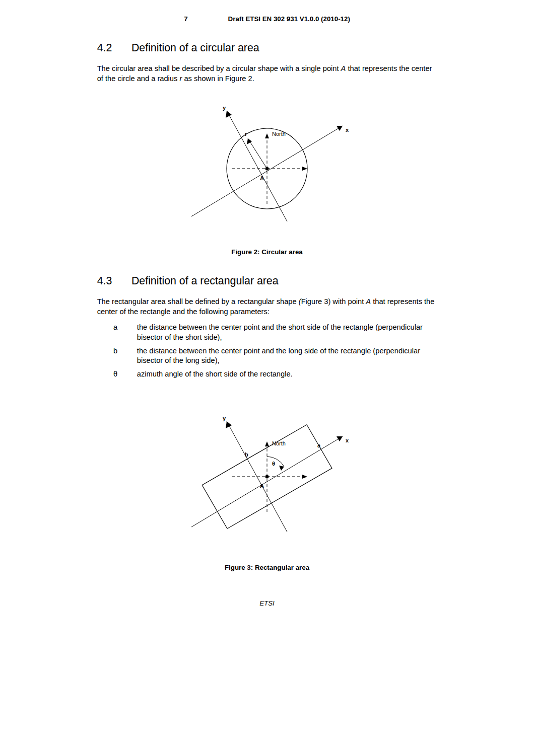7 Draft ETSI EN 302 931 V1.0.0 (2010-12)
4.2 Definition of a circular area
The circular area shall be described by a circular shape with a single point A that represents the center of the circle and a radius r as shown in Figure 2.
y x r North A
Figure 2: Circular area
4.3 Definition of a rectangular area
The rectangular area shall be defined by a rectangular shape (Figure 3) with point A that represents the center of the rectangle and the following parameters:
a
the distance between the center point and the short side of the rectangle (perpendicular bisector of the short side),
b
the distance between the center point and the long side of the rectangle (perpendicular bisector of the long side),
θ
azimuth angle of the short side of the rectangle.
y x b a North θ A
Figure 3: Rectangular area
ETSI